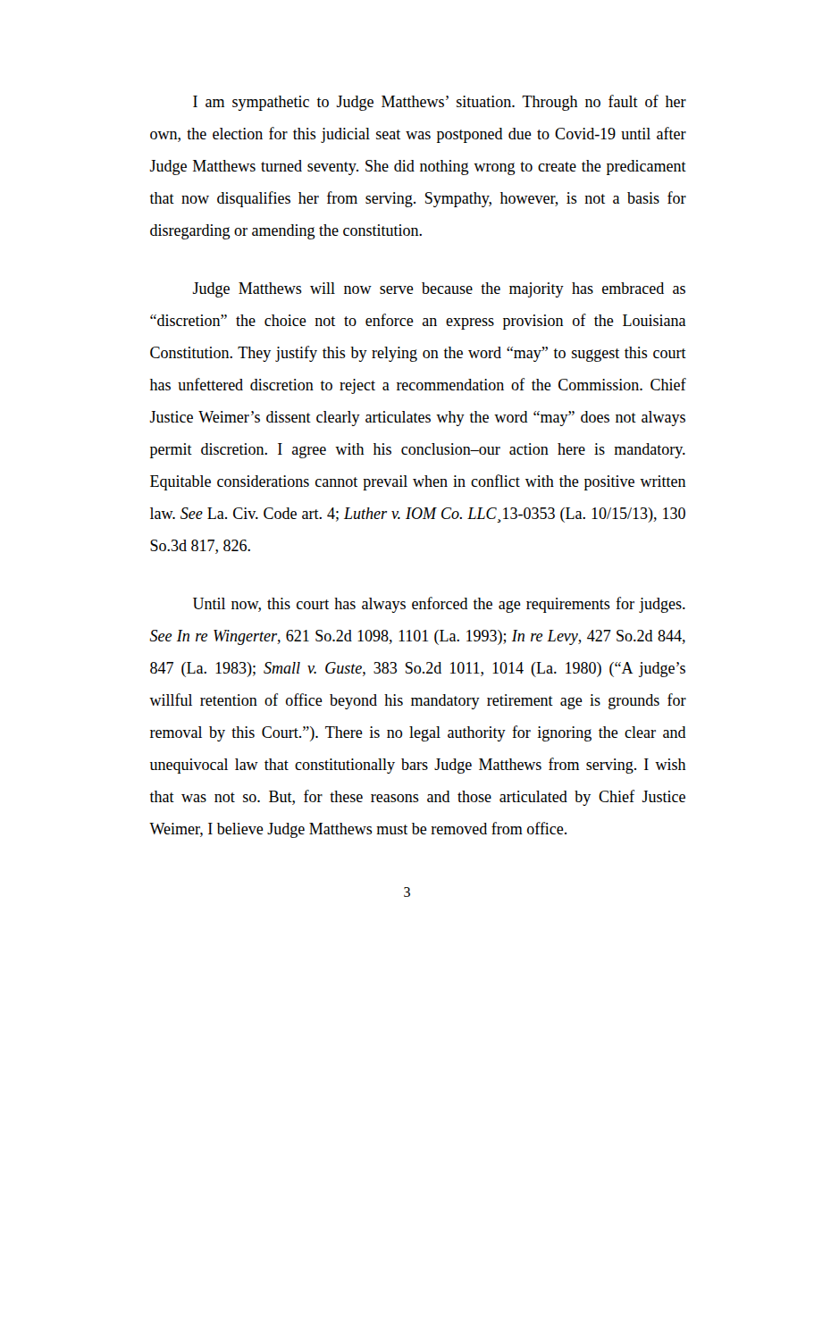I am sympathetic to Judge Matthews’ situation. Through no fault of her own, the election for this judicial seat was postponed due to Covid-19 until after Judge Matthews turned seventy. She did nothing wrong to create the predicament that now disqualifies her from serving. Sympathy, however, is not a basis for disregarding or amending the constitution.
Judge Matthews will now serve because the majority has embraced as “discretion” the choice not to enforce an express provision of the Louisiana Constitution. They justify this by relying on the word “may” to suggest this court has unfettered discretion to reject a recommendation of the Commission. Chief Justice Weimer’s dissent clearly articulates why the word “may” does not always permit discretion. I agree with his conclusion–our action here is mandatory. Equitable considerations cannot prevail when in conflict with the positive written law. See La. Civ. Code art. 4; Luther v. IOM Co. LLC¸13-0353 (La. 10/15/13), 130 So.3d 817, 826.
Until now, this court has always enforced the age requirements for judges. See In re Wingerter, 621 So.2d 1098, 1101 (La. 1993); In re Levy, 427 So.2d 844, 847 (La. 1983); Small v. Guste, 383 So.2d 1011, 1014 (La. 1980) (“A judge’s willful retention of office beyond his mandatory retirement age is grounds for removal by this Court.”). There is no legal authority for ignoring the clear and unequivocal law that constitutionally bars Judge Matthews from serving. I wish that was not so. But, for these reasons and those articulated by Chief Justice Weimer, I believe Judge Matthews must be removed from office.
3